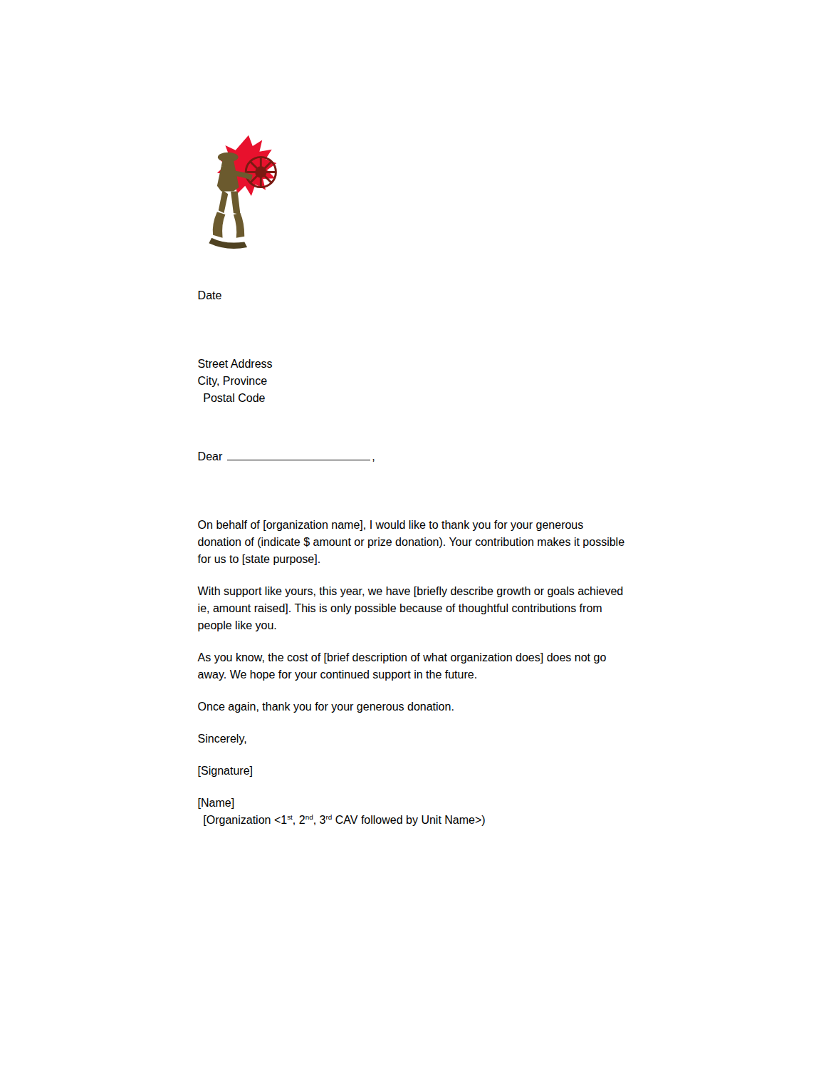Date
Street Address
City, Province
Postal Code
Dear ,
On behalf of [organization name], I would like to thank you for your generous donation of (indicate $ amount or prize donation). Your contribution makes it possible for us to [state purpose].
With support like yours, this year, we have [briefly describe growth or goals achieved ie, amount raised]. This is only possible because of thoughtful contributions from people like you.
As you know, the cost of [brief description of what organization does] does not go away. We hope for your continued support in the future.
Once again, thank you for your generous donation.
Sincerely,
[Signature]
[Name]
[Organization <1st, 2nd, 3rd CAV followed by Unit Name>)